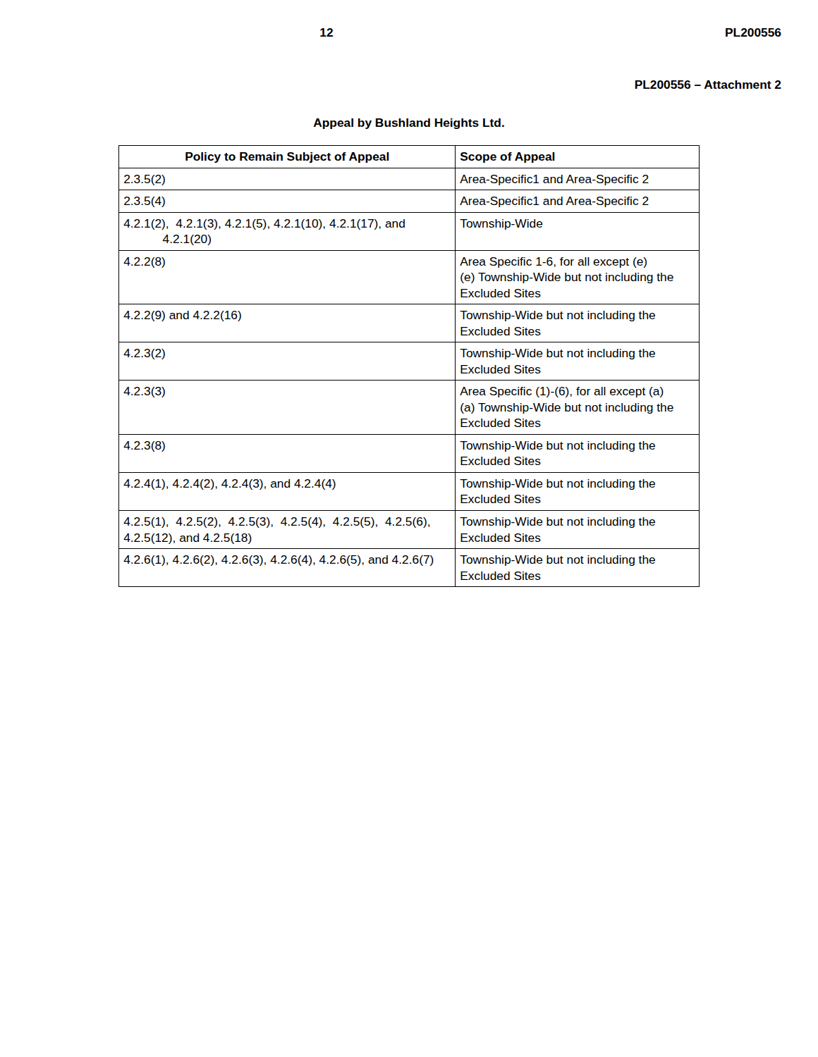12 PL200556
PL200556 – Attachment 2
Appeal by Bushland Heights Ltd.
| Policy to Remain Subject of Appeal | Scope of Appeal |
| --- | --- |
| 2.3.5(2) | Area-Specific1 and Area-Specific 2 |
| 2.3.5(4) | Area-Specific1 and Area-Specific 2 |
| 4.2.1(2), 4.2.1(3), 4.2.1(5), 4.2.1(10), 4.2.1(17), and 4.2.1(20) | Township-Wide |
| 4.2.2(8) | Area Specific 1-6, for all except (e) (e) Township-Wide but not including the Excluded Sites |
| 4.2.2(9) and 4.2.2(16) | Township-Wide but not including the Excluded Sites |
| 4.2.3(2) | Township-Wide but not including the Excluded Sites |
| 4.2.3(3) | Area Specific (1)-(6), for all except (a) (a) Township-Wide but not including the Excluded Sites |
| 4.2.3(8) | Township-Wide but not including the Excluded Sites |
| 4.2.4(1), 4.2.4(2), 4.2.4(3), and 4.2.4(4) | Township-Wide but not including the Excluded Sites |
| 4.2.5(1), 4.2.5(2), 4.2.5(3), 4.2.5(4), 4.2.5(5), 4.2.5(6), 4.2.5(12), and 4.2.5(18) | Township-Wide but not including the Excluded Sites |
| 4.2.6(1), 4.2.6(2), 4.2.6(3), 4.2.6(4), 4.2.6(5), and 4.2.6(7) | Township-Wide but not including the Excluded Sites |